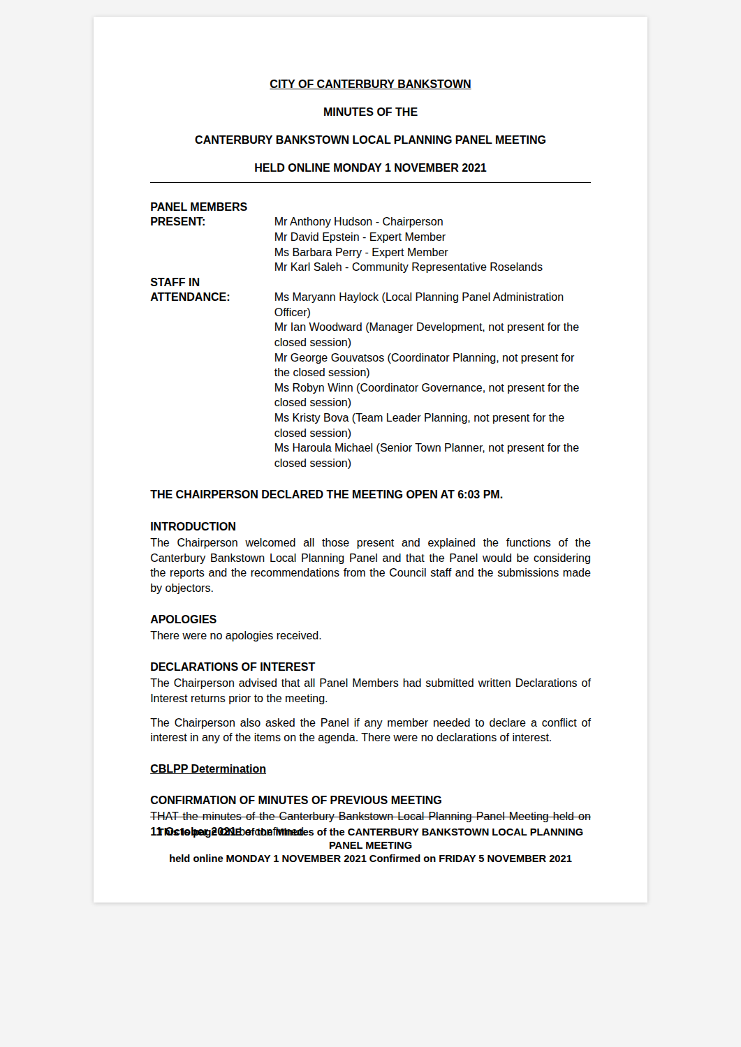CITY OF CANTERBURY BANKSTOWN
MINUTES OF THE
CANTERBURY BANKSTOWN LOCAL PLANNING PANEL MEETING
HELD ONLINE MONDAY 1 NOVEMBER 2021
| PANEL MEMBERS PRESENT: | Mr Anthony Hudson - Chairperson Mr David Epstein - Expert Member Ms Barbara Perry - Expert Member Mr Karl Saleh - Community Representative Roselands |
| STAFF IN ATTENDANCE: | Ms Maryann Haylock (Local Planning Panel Administration Officer) Mr Ian Woodward (Manager Development, not present for the closed session) Mr George Gouvatsos (Coordinator Planning, not present for the closed session) Ms Robyn Winn (Coordinator Governance, not present for the closed session) Ms Kristy Bova (Team Leader Planning, not present for the closed session) Ms Haroula Michael (Senior Town Planner, not present for the closed session) |
THE CHAIRPERSON DECLARED THE MEETING OPEN AT 6:03 PM.
INTRODUCTION
The Chairperson welcomed all those present and explained the functions of the Canterbury Bankstown Local Planning Panel and that the Panel would be considering the reports and the recommendations from the Council staff and the submissions made by objectors.
APOLOGIES
There were no apologies received.
DECLARATIONS OF INTEREST
The Chairperson advised that all Panel Members had submitted written Declarations of Interest returns prior to the meeting.
The Chairperson also asked the Panel if any member needed to declare a conflict of interest in any of the items on the agenda. There were no declarations of interest.
CBLPP Determination
CONFIRMATION OF MINUTES OF PREVIOUS MEETING
THAT the minutes of the Canterbury Bankstown Local Planning Panel Meeting held on 11 October 2021 be confirmed.
This is page ONE of the Minutes of the CANTERBURY BANKSTOWN LOCAL PLANNING PANEL MEETING
held online MONDAY 1 NOVEMBER 2021 Confirmed on FRIDAY 5 NOVEMBER 2021